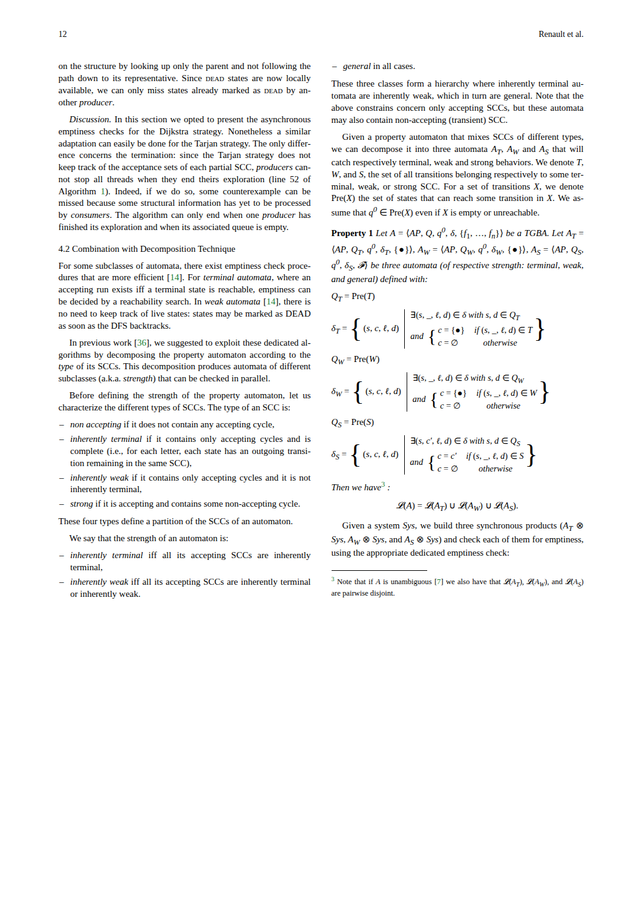12 Renault et al.
on the structure by looking up only the parent and not following the path down to its representative. Since dead states are now locally available, we can only miss states already marked as dead by another producer.
Discussion. In this section we opted to present the asynchronous emptiness checks for the Dijkstra strategy. Nonetheless a similar adaptation can easily be done for the Tarjan strategy. The only difference concerns the termination: since the Tarjan strategy does not keep track of the acceptance sets of each partial SCC, producers cannot stop all threads when they end theirs exploration (line 52 of Algorithm 1). Indeed, if we do so, some counterexample can be missed because some structural information has yet to be processed by consumers. The algorithm can only end when one producer has finished its exploration and when its associated queue is empty.
4.2 Combination with Decomposition Technique
For some subclasses of automata, there exist emptiness check procedures that are more efficient [14]. For terminal automata, where an accepting run exists iff a terminal state is reachable, emptiness can be decided by a reachability search. In weak automata [14], there is no need to keep track of live states: states may be marked as DEAD as soon as the DFS backtracks.
In previous work [36], we suggested to exploit these dedicated algorithms by decomposing the property automaton according to the type of its SCCs. This decomposition produces automata of different subclasses (a.k.a. strength) that can be checked in parallel.
Before defining the strength of the property automaton, let us characterize the different types of SCCs. The type of an SCC is:
non accepting if it does not contain any accepting cycle,
inherently terminal if it contains only accepting cycles and is complete (i.e., for each letter, each state has an outgoing transition remaining in the same SCC),
inherently weak if it contains only accepting cycles and it is not inherently terminal,
strong if it is accepting and contains some non-accepting cycle.
These four types define a partition of the SCCs of an automaton.
We say that the strength of an automaton is:
inherently terminal iff all its accepting SCCs are inherently terminal,
inherently weak iff all its accepting SCCs are inherently terminal or inherently weak.
general in all cases.
These three classes form a hierarchy where inherently terminal automata are inherently weak, which in turn are general. Note that the above constrains concern only accepting SCCs, but these automata may also contain non-accepting (transient) SCC.
Given a property automaton that mixes SCCs of different types, we can decompose it into three automata AT, AW and AS that will catch respectively terminal, weak and strong behaviors. We denote T, W, and S, the set of all transitions belonging respectively to some terminal, weak, or strong SCC. For a set of transitions X, we denote Pre(X) the set of states that can reach some transition in X. We assume that q0 ∈ Pre(X) even if X is empty or unreachable.
Property 1 Let A = ⟨AP, Q, q0, δ, {f1, …, fn}⟩ be a TGBA. Let AT = ⟨AP, QT, q0, δT, {●}⟩, AW = ⟨AP, QW, q0, δW, {●}⟩, AS = ⟨AP, QS, q0, δS, 𝓕⟩ be three automata (of respective strength: terminal, weak, and general) defined with:
QT = Pre(T)
δT = { (s, c, ℓ, d) ∃(s, _, ℓ, d) ∈ δ with s, d ∈ QT and { c = {●}if (s, _, ℓ, d) ∈ T c = ∅otherwise }
QW = Pre(W)
δW = { (s, c, ℓ, d) ∃(s, _, ℓ, d) ∈ δ with s, d ∈ QW and { c = {●}if (s, _, ℓ, d) ∈ W c = ∅otherwise }
QS = Pre(S)
δS = { (s, c, ℓ, d) ∃(s, c′, ℓ, d) ∈ δ with s, d ∈ QS and { c = c′if (s, _, ℓ, d) ∈ S c = ∅otherwise }
Then we have3 :
𝓛(A) = 𝓛(AT) ∪ 𝓛(AW) ∪ 𝓛(AS).
Given a system Sys, we build three synchronous products (AT ⊗ Sys, AW ⊗ Sys, and AS ⊗ Sys) and check each of them for emptiness, using the appropriate dedicated emptiness check:
3 Note that if A is unambiguous [7] we also have that 𝓛(AT), 𝓛(AW), and 𝓛(AS) are pairwise disjoint.